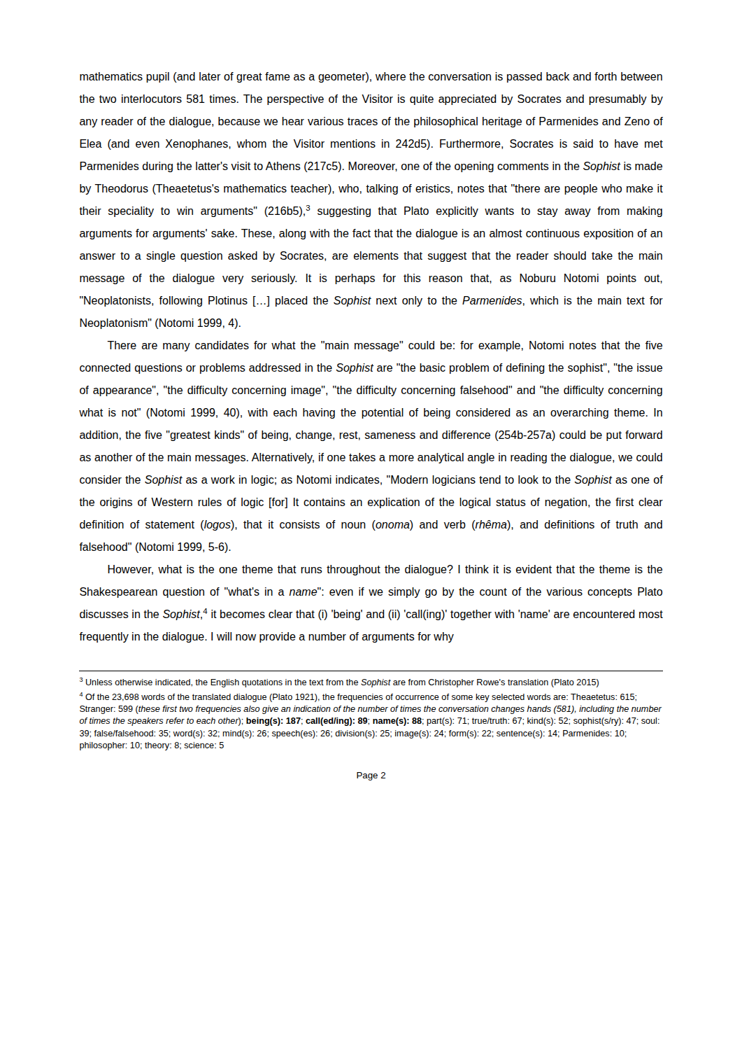mathematics pupil (and later of great fame as a geometer), where the conversation is passed back and forth between the two interlocutors 581 times. The perspective of the Visitor is quite appreciated by Socrates and presumably by any reader of the dialogue, because we hear various traces of the philosophical heritage of Parmenides and Zeno of Elea (and even Xenophanes, whom the Visitor mentions in 242d5). Furthermore, Socrates is said to have met Parmenides during the latter's visit to Athens (217c5). Moreover, one of the opening comments in the Sophist is made by Theodorus (Theaetetus's mathematics teacher), who, talking of eristics, notes that "there are people who make it their speciality to win arguments" (216b5),3 suggesting that Plato explicitly wants to stay away from making arguments for arguments' sake. These, along with the fact that the dialogue is an almost continuous exposition of an answer to a single question asked by Socrates, are elements that suggest that the reader should take the main message of the dialogue very seriously. It is perhaps for this reason that, as Noburu Notomi points out, "Neoplatonists, following Plotinus […] placed the Sophist next only to the Parmenides, which is the main text for Neoplatonism" (Notomi 1999, 4).
There are many candidates for what the "main message" could be: for example, Notomi notes that the five connected questions or problems addressed in the Sophist are "the basic problem of defining the sophist", "the issue of appearance", "the difficulty concerning image", "the difficulty concerning falsehood" and "the difficulty concerning what is not" (Notomi 1999, 40), with each having the potential of being considered as an overarching theme. In addition, the five "greatest kinds" of being, change, rest, sameness and difference (254b-257a) could be put forward as another of the main messages. Alternatively, if one takes a more analytical angle in reading the dialogue, we could consider the Sophist as a work in logic; as Notomi indicates, "Modern logicians tend to look to the Sophist as one of the origins of Western rules of logic [for] It contains an explication of the logical status of negation, the first clear definition of statement (logos), that it consists of noun (onoma) and verb (rhêma), and definitions of truth and falsehood" (Notomi 1999, 5-6).
However, what is the one theme that runs throughout the dialogue? I think it is evident that the theme is the Shakespearean question of "what's in a name": even if we simply go by the count of the various concepts Plato discusses in the Sophist,4 it becomes clear that (i) 'being' and (ii) 'call(ing)' together with 'name' are encountered most frequently in the dialogue. I will now provide a number of arguments for why
3 Unless otherwise indicated, the English quotations in the text from the Sophist are from Christopher Rowe's translation (Plato 2015)
4 Of the 23,698 words of the translated dialogue (Plato 1921), the frequencies of occurrence of some key selected words are: Theaetetus: 615; Stranger: 599 (these first two frequencies also give an indication of the number of times the conversation changes hands (581), including the number of times the speakers refer to each other); being(s): 187; call(ed/ing): 89; name(s): 88; part(s): 71; true/truth: 67; kind(s): 52; sophist(s/ry): 47; soul: 39; false/falsehood: 35; word(s): 32; mind(s): 26; speech(es): 26; division(s): 25; image(s): 24; form(s): 22; sentence(s): 14; Parmenides: 10; philosopher: 10; theory: 8; science: 5
Page 2